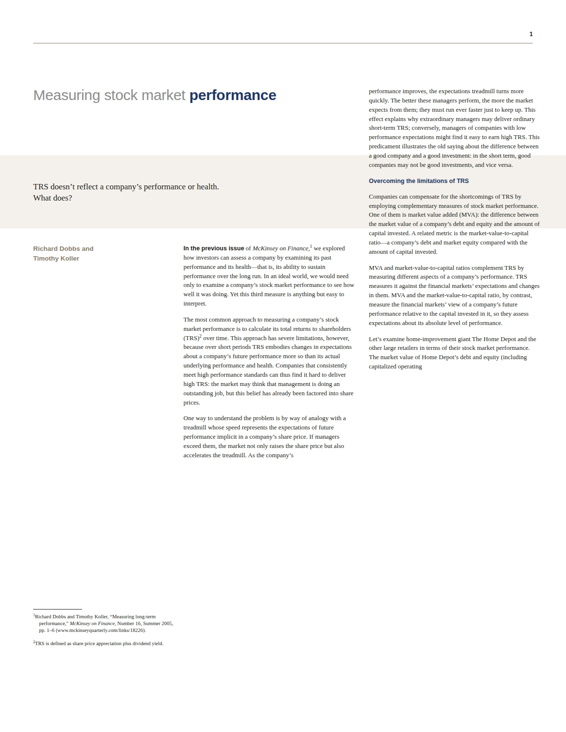1
Measuring stock market performance
TRS doesn’t reflect a company’s performance or health.
What does?
Richard Dobbs and
Timothy Koller
In the previous issue of McKinsey on Finance,1 we explored how investors can assess a company by examining its past performance and its health—that is, its ability to sustain performance over the long run. In an ideal world, we would need only to examine a company’s stock market performance to see how well it was doing. Yet this third measure is anything but easy to interpret.
The most common approach to measuring a company’s stock market performance is to calculate its total returns to shareholders (TRS)2 over time. This approach has severe limitations, however, because over short periods TRS embodies changes in expectations about a company’s future performance more so than its actual underlying performance and health. Companies that consistently meet high performance standards can thus find it hard to deliver high TRS: the market may think that management is doing an outstanding job, but this belief has already been factored into share prices.
One way to understand the problem is by way of analogy with a treadmill whose speed represents the expectations of future performance implicit in a company’s share price. If managers exceed them, the market not only raises the share price but also accelerates the treadmill. As the company’s
performance improves, the expectations treadmill turns more quickly. The better these managers perform, the more the market expects from them; they must run ever faster just to keep up. This effect explains why extraordinary managers may deliver ordinary short-term TRS; conversely, managers of companies with low performance expectations might find it easy to earn high TRS. This predicament illustrates the old saying about the difference between a good company and a good investment: in the short term, good companies may not be good investments, and vice versa.
Overcoming the limitations of TRS
Companies can compensate for the shortcomings of TRS by employing complementary measures of stock market performance. One of them is market value added (MVA): the difference between the market value of a company’s debt and equity and the amount of capital invested. A related metric is the market-value-to-capital ratio—a company’s debt and market equity compared with the amount of capital invested.
MVA and market-value-to-capital ratios complement TRS by measuring different aspects of a company’s performance. TRS measures it against the financial markets’ expectations and changes in them. MVA and the market-value-to-capital ratio, by contrast, measure the financial markets’ view of a company’s future performance relative to the capital invested in it, so they assess expectations about its absolute level of performance.
Let’s examine home-improvement giant The Home Depot and the other large retailers in terms of their stock market performance. The market value of Home Depot’s debt and equity (including capitalized operating
1Richard Dobbs and Timothy Koller, “Measuring long-term performance,” McKinsey on Finance, Number 16, Summer 2005, pp. 1–6 (www.mckinseyquarterly.com/links/18226).
2TRS is defined as share price appreciation plus dividend yield.